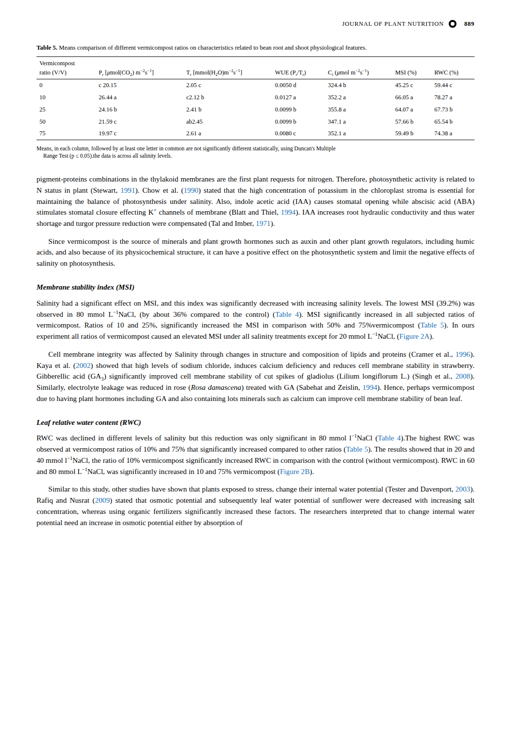Journal of Plant Nutrition 889
Table 5. Means comparison of different vermicompost ratios on characteristics related to bean root and shoot physiological features.
| Vermicompost ratio (V/V) | P r [ μ mol(CO 2 ) m −2 s −1 ] | T r [mmol(H 2 O)m −2 s −1 ] | WUE (P r /T r ) | C i ( μ mol m −2 s −1 ) | MSI (%) | RWC (%) |
| --- | --- | --- | --- | --- | --- | --- |
| 0 | c 20.15 | 2.05 c | 0.0050 d | 324.4 b | 45.25 c | 59.44 c |
| 10 | 26.44 a | c2.12 b | 0.0127 a | 352.2 a | 66.05 a | 78.27 a |
| 25 | 24.16 b | 2.41 b | 0.0099 b | 355.8 a | 64.07 a | 67.73 b |
| 50 | 21.59 c | ab2.45 | 0.0099 b | 347.1 a | 57.66 b | 65.54 b |
| 75 | 19.97 c | 2.61 a | 0.0080 c | 352.1 a | 59.49 b | 74.38 a |
Means, in each column, followed by at least one letter in common are not significantly different statistically, using Duncan's Multiple Range Test (p ≤ 0.05).the data is across all salinity levels.
pigment-proteins combinations in the thylakoid membranes are the first plant requests for nitrogen. Therefore, photosynthetic activity is related to N status in plant (Stewart, 1991). Chow et al. (1990) stated that the high concentration of potassium in the chloroplast stroma is essential for maintaining the balance of photosynthesis under salinity. Also, indole acetic acid (IAA) causes stomatal opening while abscisic acid (ABA) stimulates stomatal closure effecting K+ channels of membrane (Blatt and Thiel, 1994). IAA increases root hydraulic conductivity and thus water shortage and turgor pressure reduction were compensated (Tal and Imber, 1971).
Since vermicompost is the source of minerals and plant growth hormones such as auxin and other plant growth regulators, including humic acids, and also because of its physicochemical structure, it can have a positive effect on the photosynthetic system and limit the negative effects of salinity on photosynthesis.
Membrane stability index (MSI)
Salinity had a significant effect on MSI, and this index was significantly decreased with increasing salinity levels. The lowest MSI (39.2%) was observed in 80 mmol L−1NaCl, (by about 36% compared to the control) (Table 4). MSI significantly increased in all subjected ratios of vermicompost. Ratios of 10 and 25%, significantly increased the MSI in comparison with 50% and 75%vermicompost (Table 5). In ours experiment all ratios of vermicompost caused an elevated MSI under all salinity treatments except for 20 mmol L−1NaCl, (Figure 2A).
Cell membrane integrity was affected by Salinity through changes in structure and composition of lipids and proteins (Cramer et al., 1996). Kaya et al. (2002) showed that high levels of sodium chloride, induces calcium deficiency and reduces cell membrane stability in strawberry. Gibberellic acid (GA3) significantly improved cell membrane stability of cut spikes of gladiolus (Lilium longiflorum L.) (Singh et al., 2008). Similarly, electrolyte leakage was reduced in rose (Rosa damascena) treated with GA (Sabehat and Zeislin, 1994). Hence, perhaps vermicompost due to having plant hormones including GA and also containing lots minerals such as calcium can improve cell membrane stability of bean leaf.
Leaf relative water content (RWC)
RWC was declined in different levels of salinity but this reduction was only significant in 80 mmol l−1NaCl (Table 4).The highest RWC was observed at vermicompost ratios of 10% and 75% that significantly increased compared to other ratios (Table 5). The results showed that in 20 and 40 mmol l−1NaCl, the ratio of 10% vermicompost significantly increased RWC in comparison with the control (without vermicompost). RWC in 60 and 80 mmol L−1NaCl, was significantly increased in 10 and 75% vermicompost (Figure 2B).
Similar to this study, other studies have shown that plants exposed to stress, change their internal water potential (Tester and Davenport, 2003). Rafiq and Nusrat (2009) stated that osmotic potential and subsequently leaf water potential of sunflower were decreased with increasing salt concentration, whereas using organic fertilizers significantly increased these factors. The researchers interpreted that to change internal water potential need an increase in osmotic potential either by absorption of